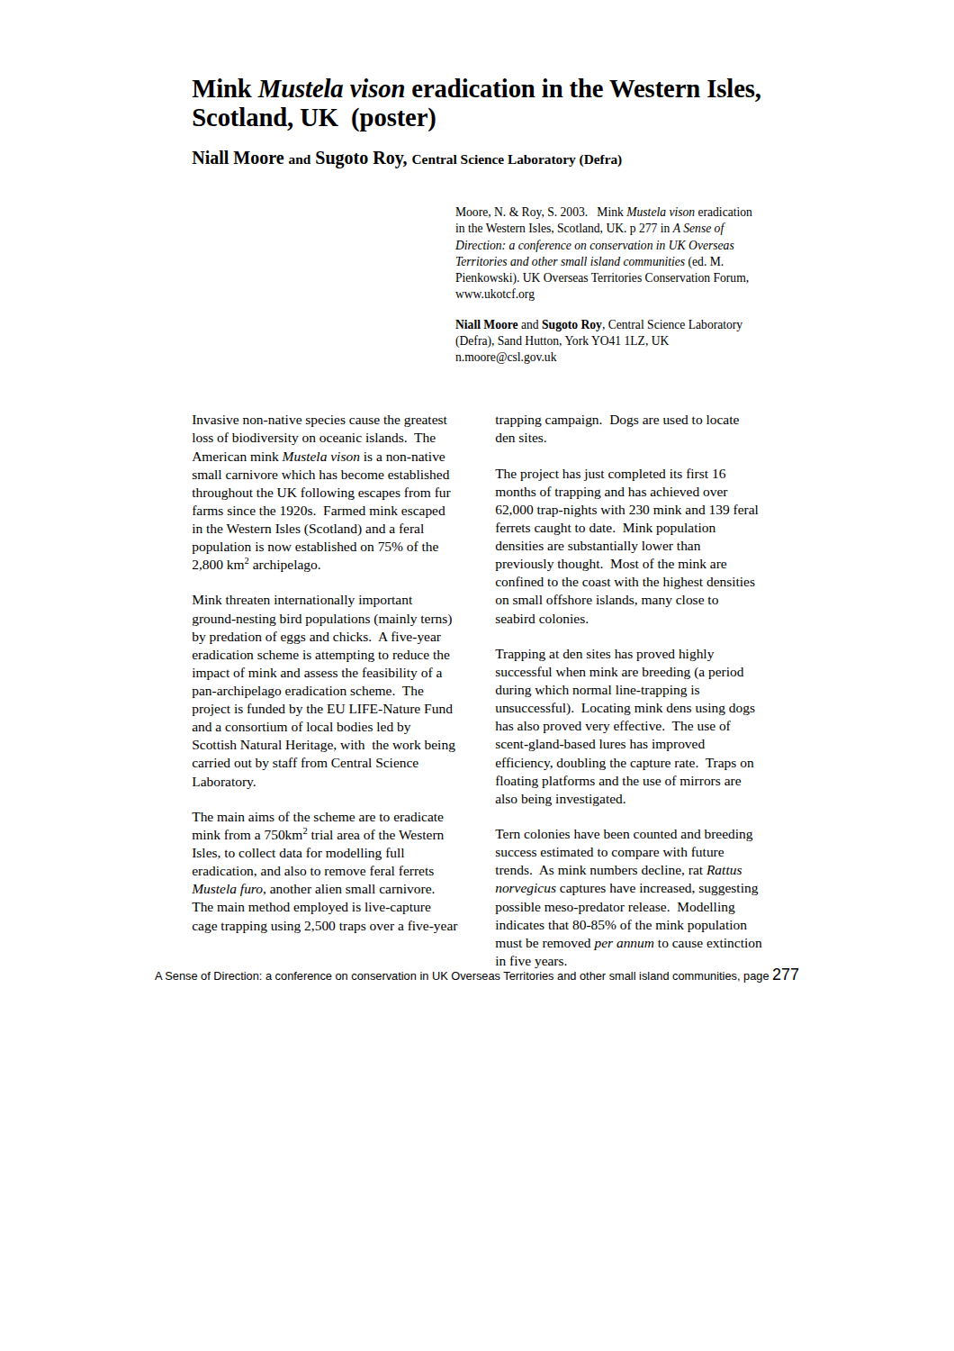Mink Mustela vison eradication in the Western Isles, Scotland, UK (poster)
Niall Moore and Sugoto Roy, Central Science Laboratory (Defra)
Moore, N. & Roy, S. 2003. Mink Mustela vison eradication in the Western Isles, Scotland, UK. p 277 in A Sense of Direction: a conference on conservation in UK Overseas Territories and other small island communities (ed. M. Pienkowski). UK Overseas Territories Conservation Forum, www.ukotcf.org
Niall Moore and Sugoto Roy, Central Science Laboratory (Defra), Sand Hutton, York YO41 1LZ, UK n.moore@csl.gov.uk
Invasive non-native species cause the greatest loss of biodiversity on oceanic islands. The American mink Mustela vison is a non-native small carnivore which has become established throughout the UK following escapes from fur farms since the 1920s. Farmed mink escaped in the Western Isles (Scotland) and a feral population is now established on 75% of the 2,800 km2 archipelago.
Mink threaten internationally important ground-nesting bird populations (mainly terns) by predation of eggs and chicks. A five-year eradication scheme is attempting to reduce the impact of mink and assess the feasibility of a pan-archipelago eradication scheme. The project is funded by the EU LIFE-Nature Fund and a consortium of local bodies led by Scottish Natural Heritage, with the work being carried out by staff from Central Science Laboratory.
The main aims of the scheme are to eradicate mink from a 750km2 trial area of the Western Isles, to collect data for modelling full eradication, and also to remove feral ferrets Mustela furo, another alien small carnivore. The main method employed is live-capture cage trapping using 2,500 traps over a five-year trapping campaign. Dogs are used to locate den sites.
The project has just completed its first 16 months of trapping and has achieved over 62,000 trap-nights with 230 mink and 139 feral ferrets caught to date. Mink population densities are substantially lower than previously thought. Most of the mink are confined to the coast with the highest densities on small offshore islands, many close to seabird colonies.
Trapping at den sites has proved highly successful when mink are breeding (a period during which normal line-trapping is unsuccessful). Locating mink dens using dogs has also proved very effective. The use of scent-gland-based lures has improved efficiency, doubling the capture rate. Traps on floating platforms and the use of mirrors are also being investigated.
Tern colonies have been counted and breeding success estimated to compare with future trends. As mink numbers decline, rat Rattus norvegicus captures have increased, suggesting possible meso-predator release. Modelling indicates that 80-85% of the mink population must be removed per annum to cause extinction in five years.
A Sense of Direction: a conference on conservation in UK Overseas Territories and other small island communities, page 277